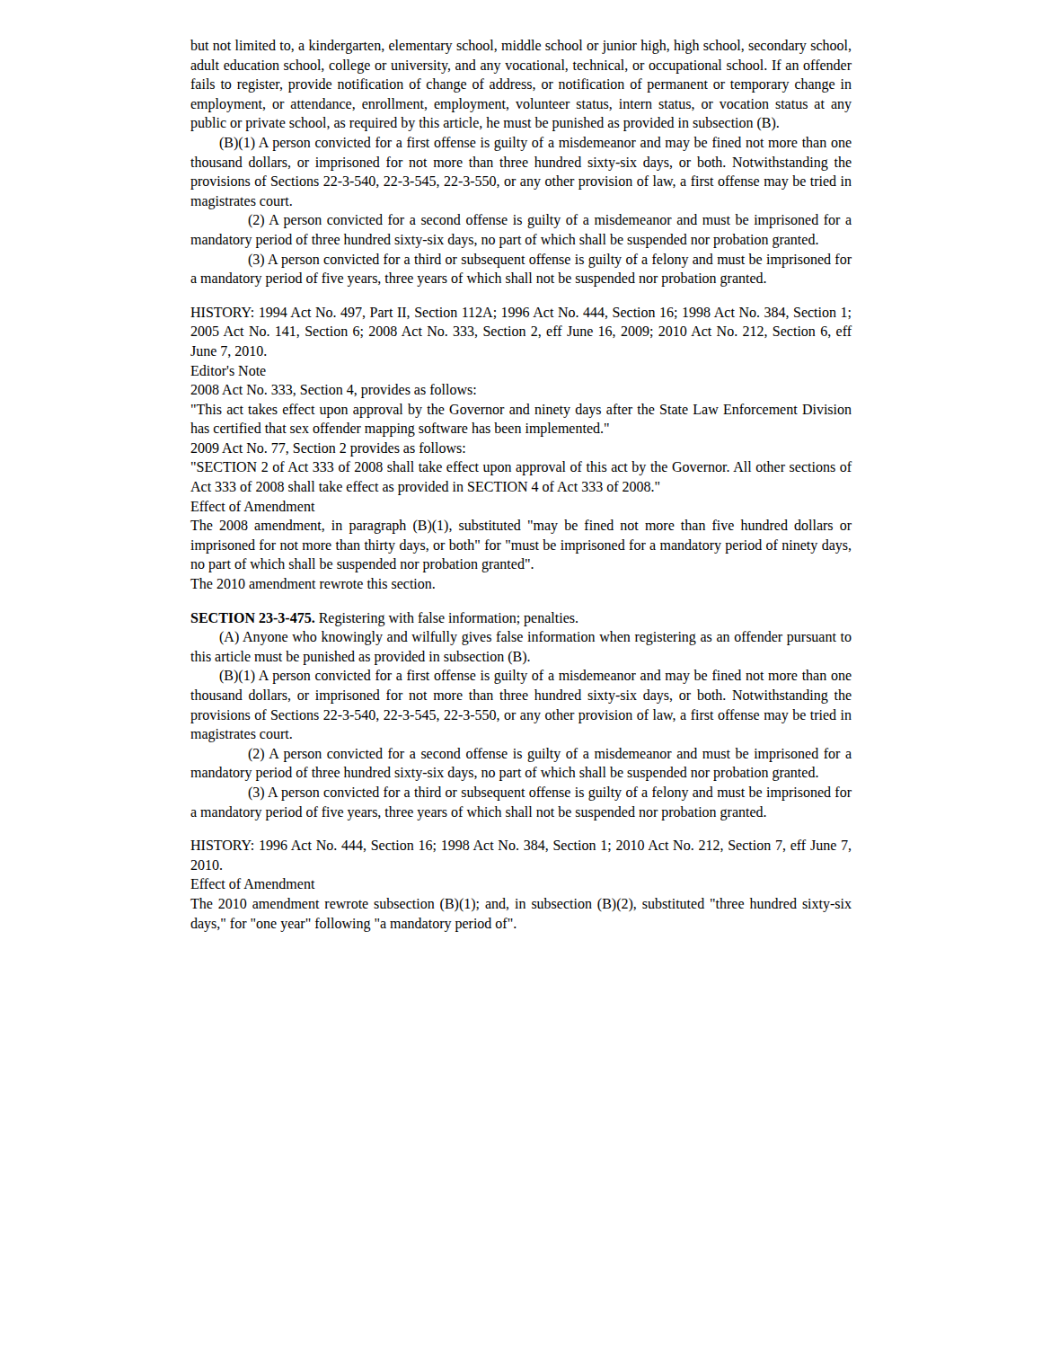but not limited to, a kindergarten, elementary school, middle school or junior high, high school, secondary school, adult education school, college or university, and any vocational, technical, or occupational school. If an offender fails to register, provide notification of change of address, or notification of permanent or temporary change in employment, or attendance, enrollment, employment, volunteer status, intern status, or vocation status at any public or private school, as required by this article, he must be punished as provided in subsection (B).
(B)(1) A person convicted for a first offense is guilty of a misdemeanor and may be fined not more than one thousand dollars, or imprisoned for not more than three hundred sixty-six days, or both. Notwithstanding the provisions of Sections 22-3-540, 22-3-545, 22-3-550, or any other provision of law, a first offense may be tried in magistrates court.
(2) A person convicted for a second offense is guilty of a misdemeanor and must be imprisoned for a mandatory period of three hundred sixty-six days, no part of which shall be suspended nor probation granted.
(3) A person convicted for a third or subsequent offense is guilty of a felony and must be imprisoned for a mandatory period of five years, three years of which shall not be suspended nor probation granted.
HISTORY: 1994 Act No. 497, Part II, Section 112A; 1996 Act No. 444, Section 16; 1998 Act No. 384, Section 1; 2005 Act No. 141, Section 6; 2008 Act No. 333, Section 2, eff June 16, 2009; 2010 Act No. 212, Section 6, eff June 7, 2010.
Editor's Note
2008 Act No. 333, Section 4, provides as follows:
"This act takes effect upon approval by the Governor and ninety days after the State Law Enforcement Division has certified that sex offender mapping software has been implemented."
2009 Act No. 77, Section 2 provides as follows:
"SECTION 2 of Act 333 of 2008 shall take effect upon approval of this act by the Governor. All other sections of Act 333 of 2008 shall take effect as provided in SECTION 4 of Act 333 of 2008."
Effect of Amendment
The 2008 amendment, in paragraph (B)(1), substituted "may be fined not more than five hundred dollars or imprisoned for not more than thirty days, or both" for "must be imprisoned for a mandatory period of ninety days, no part of which shall be suspended nor probation granted".
The 2010 amendment rewrote this section.
SECTION 23-3-475. Registering with false information; penalties.
(A) Anyone who knowingly and wilfully gives false information when registering as an offender pursuant to this article must be punished as provided in subsection (B).
(B)(1) A person convicted for a first offense is guilty of a misdemeanor and may be fined not more than one thousand dollars, or imprisoned for not more than three hundred sixty-six days, or both. Notwithstanding the provisions of Sections 22-3-540, 22-3-545, 22-3-550, or any other provision of law, a first offense may be tried in magistrates court.
(2) A person convicted for a second offense is guilty of a misdemeanor and must be imprisoned for a mandatory period of three hundred sixty-six days, no part of which shall be suspended nor probation granted.
(3) A person convicted for a third or subsequent offense is guilty of a felony and must be imprisoned for a mandatory period of five years, three years of which shall not be suspended nor probation granted.
HISTORY: 1996 Act No. 444, Section 16; 1998 Act No. 384, Section 1; 2010 Act No. 212, Section 7, eff June 7, 2010.
Effect of Amendment
The 2010 amendment rewrote subsection (B)(1); and, in subsection (B)(2), substituted "three hundred sixty-six days," for "one year" following "a mandatory period of".